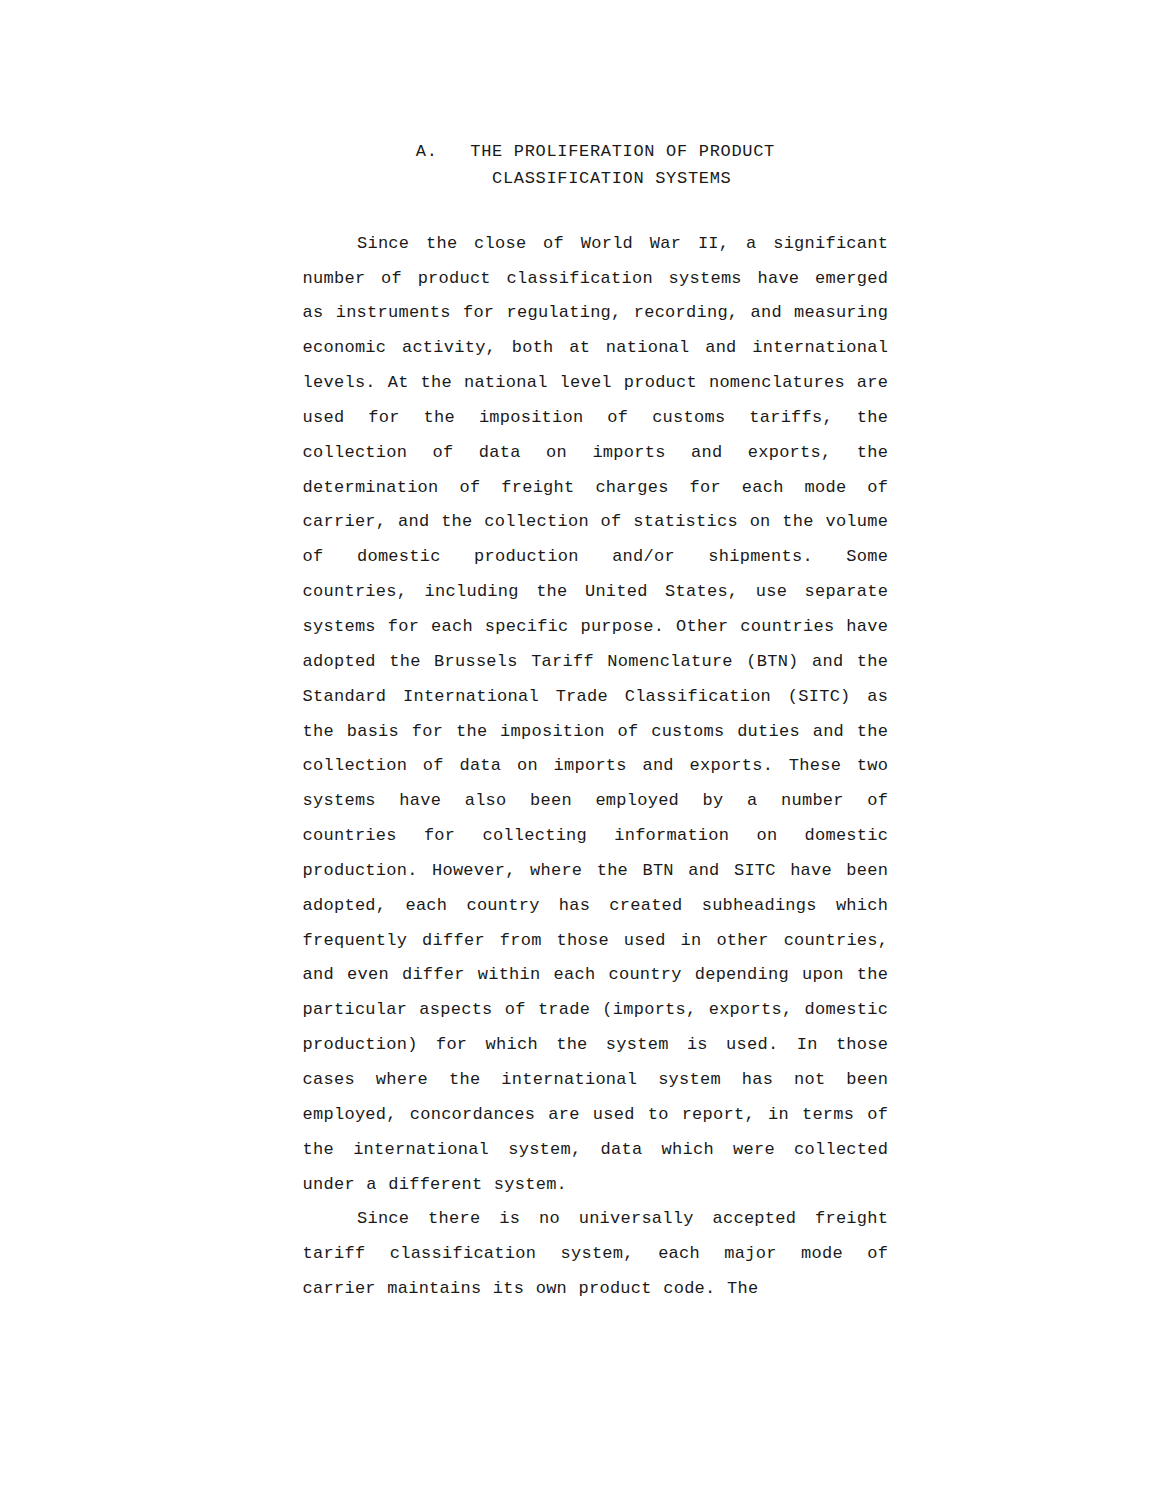A. THE PROLIFERATION OF PRODUCT
CLASSIFICATION SYSTEMS
Since the close of World War II, a significant number of product classification systems have emerged as instruments for regulating, recording, and measuring economic activity, both at national and international levels. At the national level product nomenclatures are used for the imposition of customs tariffs, the collection of data on imports and exports, the determination of freight charges for each mode of carrier, and the collection of statistics on the volume of domestic production and/or shipments. Some countries, including the United States, use separate systems for each specific purpose. Other countries have adopted the Brussels Tariff Nomenclature (BTN) and the Standard International Trade Classification (SITC) as the basis for the imposition of customs duties and the collection of data on imports and exports. These two systems have also been employed by a number of countries for collecting information on domestic production. However, where the BTN and SITC have been adopted, each country has created subheadings which frequently differ from those used in other countries, and even differ within each country depending upon the particular aspects of trade (imports, exports, domestic production) for which the system is used. In those cases where the international system has not been employed, concordances are used to report, in terms of the international system, data which were collected under a different system.
Since there is no universally accepted freight tariff classification system, each major mode of carrier maintains its own product code. The